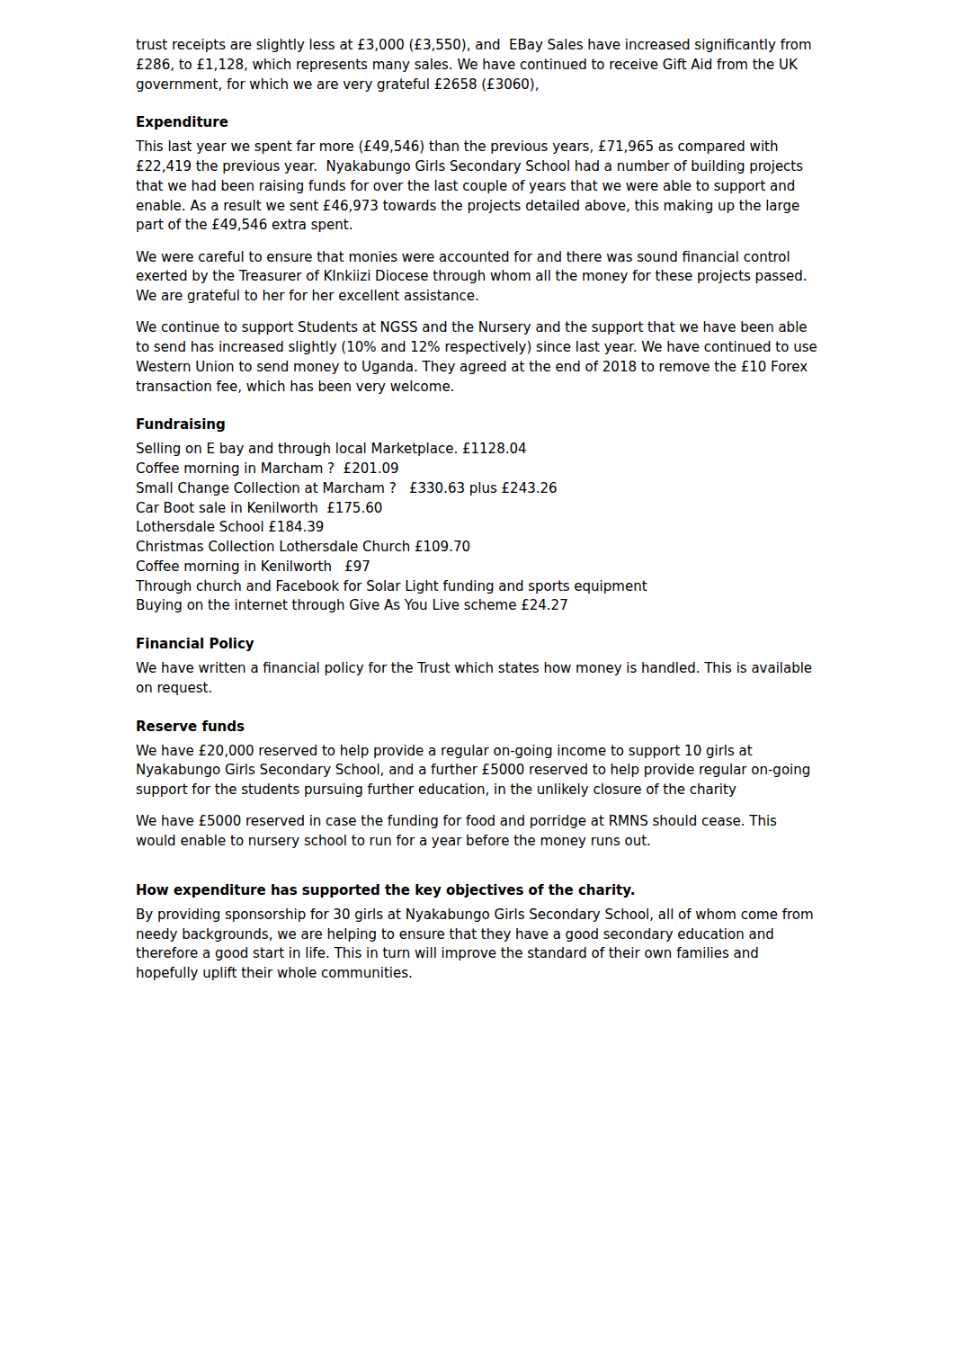trust receipts are slightly less at £3,000 (£3,550), and EBay Sales have increased significantly from £286, to £1,128, which represents many sales. We have continued to receive Gift Aid from the UK government, for which we are very grateful £2658 (£3060),
Expenditure
This last year we spent far more (£49,546) than the previous years, £71,965 as compared with £22,419 the previous year. Nyakabungo Girls Secondary School had a number of building projects that we had been raising funds for over the last couple of years that we were able to support and enable. As a result we sent £46,973 towards the projects detailed above, this making up the large part of the £49,546 extra spent.
We were careful to ensure that monies were accounted for and there was sound financial control exerted by the Treasurer of KInkiizi Diocese through whom all the money for these projects passed. We are grateful to her for her excellent assistance.
We continue to support Students at NGSS and the Nursery and the support that we have been able to send has increased slightly (10% and 12% respectively) since last year. We have continued to use Western Union to send money to Uganda. They agreed at the end of 2018 to remove the £10 Forex transaction fee, which has been very welcome.
Fundraising
Selling on E bay and through local Marketplace. £1128.04
Coffee morning in Marcham ? £201.09
Small Change Collection at Marcham ? £330.63 plus £243.26
Car Boot sale in Kenilworth £175.60
Lothersdale School £184.39
Christmas Collection Lothersdale Church £109.70
Coffee morning in Kenilworth £97
Through church and Facebook for Solar Light funding and sports equipment
Buying on the internet through Give As You Live scheme £24.27
Financial Policy
We have written a financial policy for the Trust which states how money is handled. This is available on request.
Reserve funds
We have £20,000 reserved to help provide a regular on-going income to support 10 girls at Nyakabungo Girls Secondary School, and a further £5000 reserved to help provide regular on-going support for the students pursuing further education, in the unlikely closure of the charity
We have £5000 reserved in case the funding for food and porridge at RMNS should cease. This would enable to nursery school to run for a year before the money runs out.
How expenditure has supported the key objectives of the charity.
By providing sponsorship for 30 girls at Nyakabungo Girls Secondary School, all of whom come from needy backgrounds, we are helping to ensure that they have a good secondary education and therefore a good start in life. This in turn will improve the standard of their own families and hopefully uplift their whole communities.